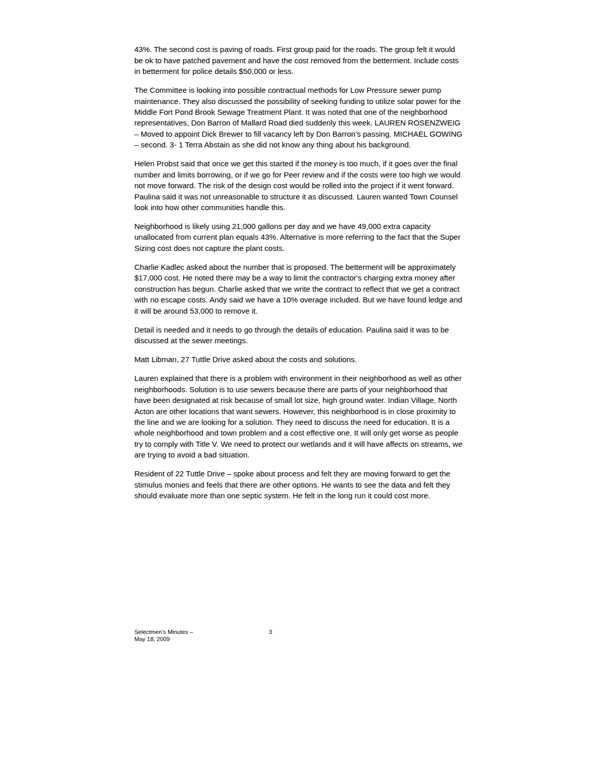43%. The second cost is paving of roads. First group paid for the roads. The group felt it would be ok to have patched pavement and have the cost removed from the betterment. Include costs in betterment for police details $50,000 or less.
The Committee is looking into possible contractual methods for Low Pressure sewer pump maintenance. They also discussed the possibility of seeking funding to utilize solar power for the Middle Fort Pond Brook Sewage Treatment Plant. It was noted that one of the neighborhood representatives, Don Barron of Mallard Road died suddenly this week. LAUREN ROSENZWEIG – Moved to appoint Dick Brewer to fill vacancy left by Don Barron's passing. MICHAEL GOWING – second. 3- 1 Terra Abstain as she did not know any thing about his background.
Helen Probst said that once we get this started if the money is too much, if it goes over the final number and limits borrowing, or if we go for Peer review and if the costs were too high we would not move forward. The risk of the design cost would be rolled into the project if it went forward. Paulina said it was not unreasonable to structure it as discussed. Lauren wanted Town Counsel look into how other communities handle this.
Neighborhood is likely using 21,000 gallons per day and we have 49,000 extra capacity unallocated from current plan equals 43%. Alternative is more referring to the fact that the Super Sizing cost does not capture the plant costs.
Charlie Kadlec asked about the number that is proposed. The betterment will be approximately $17,000 cost. He noted there may be a way to limit the contractor's charging extra money after construction has begun. Charlie asked that we write the contract to reflect that we get a contract with no escape costs. Andy said we have a 10% overage included. But we have found ledge and it will be around 53,000 to remove it.
Detail is needed and it needs to go through the details of education. Paulina said it was to be discussed at the sewer meetings.
Matt Libman, 27 Tuttle Drive asked about the costs and solutions.
Lauren explained that there is a problem with environment in their neighborhood as well as other neighborhoods. Solution is to use sewers because there are parts of your neighborhood that have been designated at risk because of small lot size, high ground water. Indian Village, North Acton are other locations that want sewers. However, this neighborhood is in close proximity to the line and we are looking for a solution. They need to discuss the need for education. It is a whole neighborhood and town problem and a cost effective one. It will only get worse as people try to comply with Title V. We need to protect our wetlands and it will have affects on streams, we are trying to avoid a bad situation.
Resident of 22 Tuttle Drive – spoke about process and felt they are moving forward to get the stimulus monies and feels that there are other options. He wants to see the data and felt they should evaluate more than one septic system. He felt in the long run it could cost more.
Selectmen's Minutes –
May 18, 20093